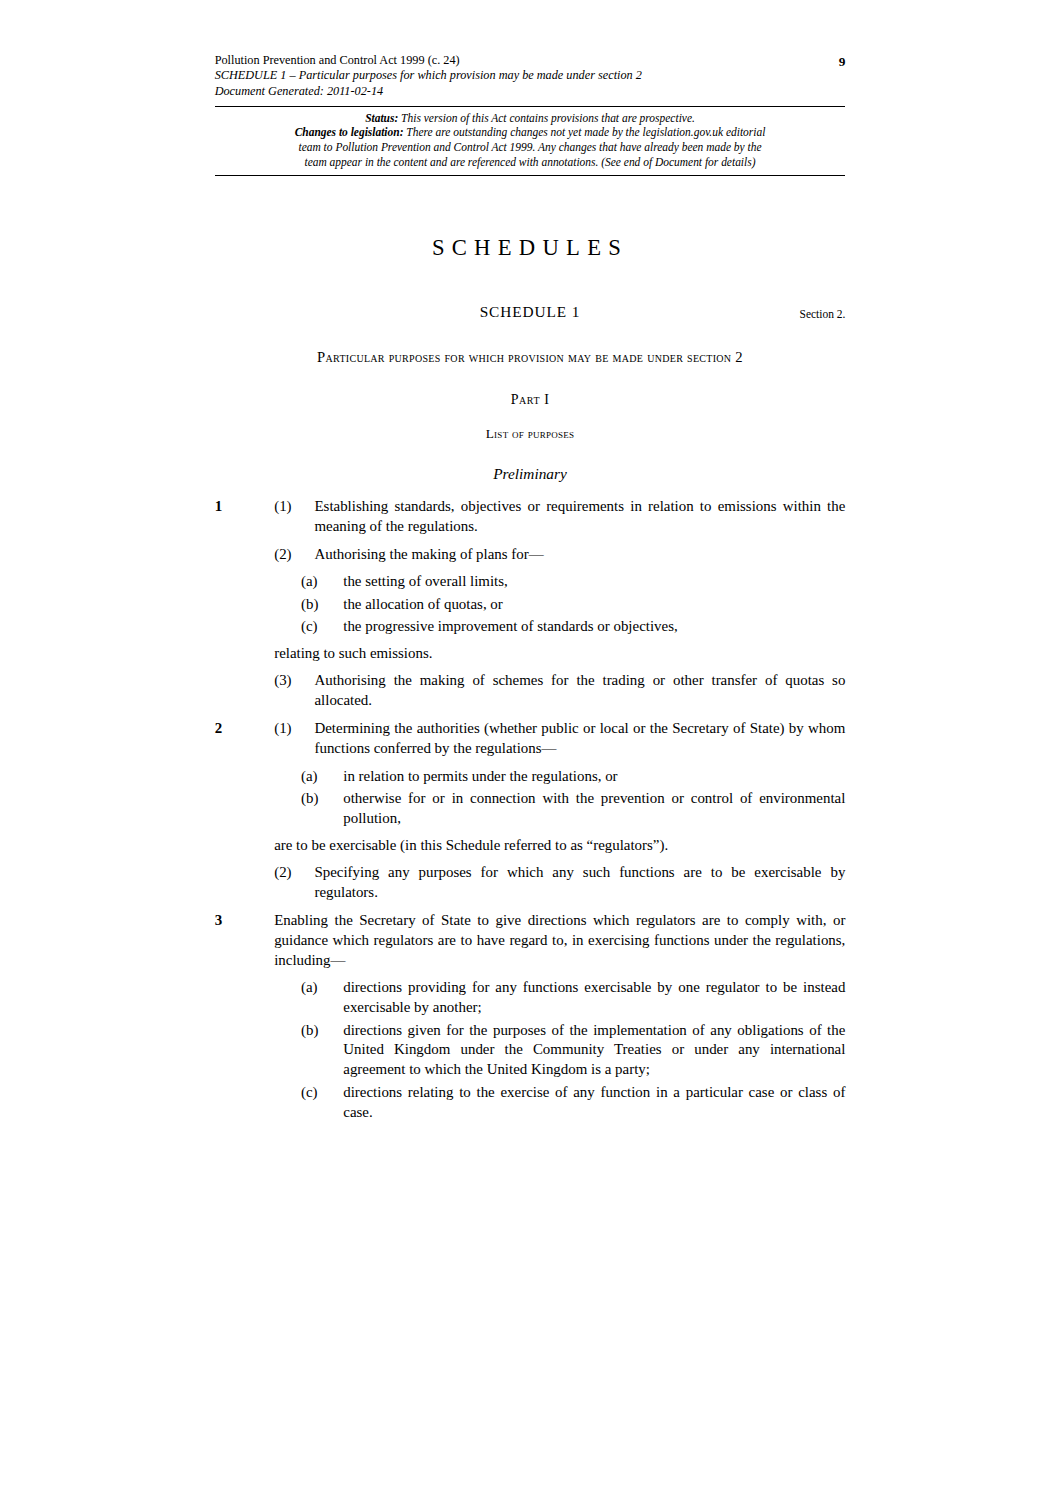Pollution Prevention and Control Act 1999 (c. 24)
SCHEDULE 1 – Particular purposes for which provision may be made under section 2
Document Generated: 2011-02-14
9
Status: This version of this Act contains provisions that are prospective.
Changes to legislation: There are outstanding changes not yet made by the legislation.gov.uk editorial
team to Pollution Prevention and Control Act 1999. Any changes that have already been made by the
team appear in the content and are referenced with annotations. (See end of Document for details)
SCHEDULES
SCHEDULE 1 Section 2.
Particular purposes for which provision may be made under section 2
Part I
List of purposes
Preliminary
1
(1) Establishing standards, objectives or requirements in relation to emissions within the meaning of the regulations.
(2) Authorising the making of plans for—
(a) the setting of overall limits,
(b) the allocation of quotas, or
(c) the progressive improvement of standards or objectives,
relating to such emissions.
(3) Authorising the making of schemes for the trading or other transfer of quotas so allocated.
2
(1) Determining the authorities (whether public or local or the Secretary of State) by whom functions conferred by the regulations—
(a) in relation to permits under the regulations, or
(b) otherwise for or in connection with the prevention or control of environmental pollution,
are to be exercisable (in this Schedule referred to as “regulators”).
(2) Specifying any purposes for which any such functions are to be exercisable by regulators.
3
Enabling the Secretary of State to give directions which regulators are to comply with, or guidance which regulators are to have regard to, in exercising functions under the regulations, including—
(a) directions providing for any functions exercisable by one regulator to be instead exercisable by another;
(b) directions given for the purposes of the implementation of any obligations of the United Kingdom under the Community Treaties or under any international agreement to which the United Kingdom is a party;
(c) directions relating to the exercise of any function in a particular case or class of case.